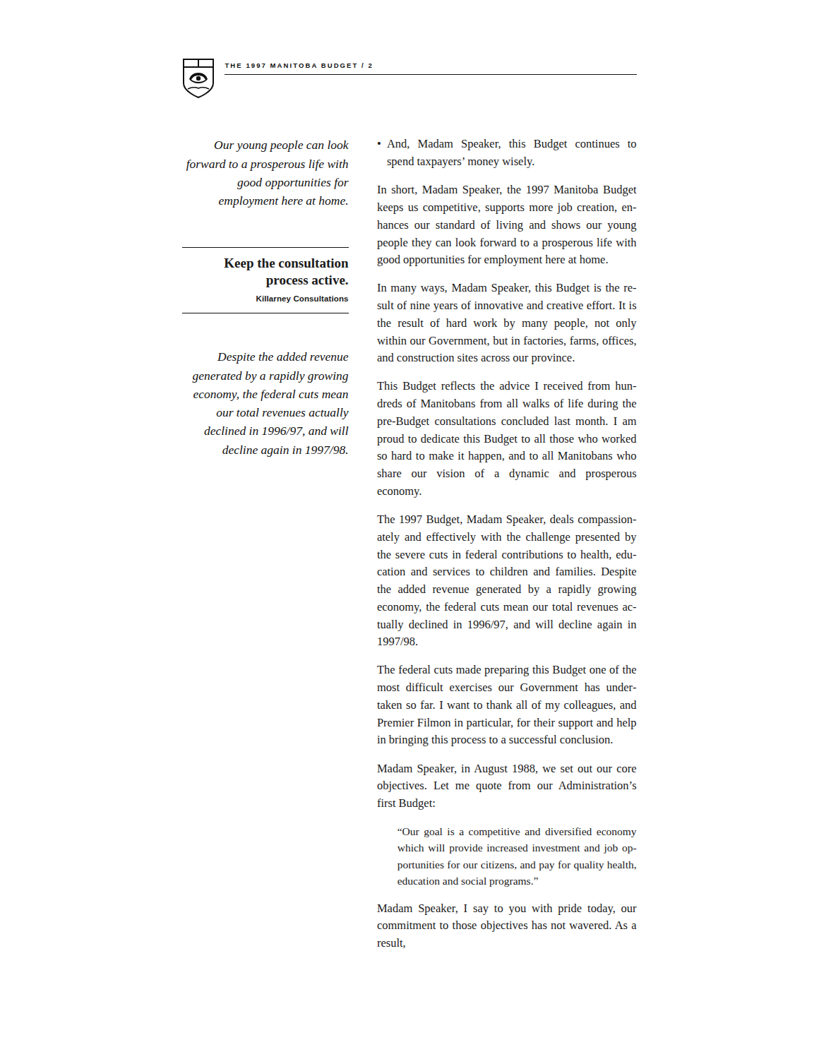The 1997 Manitoba Budget / 2
Our young people can look forward to a prosperous life with good opportunities for employment here at home.
Keep the consultation process active.
Killarney Consultations
Despite the added revenue generated by a rapidly growing economy, the federal cuts mean our total revenues actually declined in 1996/97, and will decline again in 1997/98.
And, Madam Speaker, this Budget continues to spend taxpayers’ money wisely.
In short, Madam Speaker, the 1997 Manitoba Budget keeps us competitive, supports more job creation, enhances our standard of living and shows our young people they can look forward to a prosperous life with good opportunities for employment here at home.
In many ways, Madam Speaker, this Budget is the result of nine years of innovative and creative effort. It is the result of hard work by many people, not only within our Government, but in factories, farms, offices, and construction sites across our province.
This Budget reflects the advice I received from hundreds of Manitobans from all walks of life during the pre-Budget consultations concluded last month. I am proud to dedicate this Budget to all those who worked so hard to make it happen, and to all Manitobans who share our vision of a dynamic and prosperous economy.
The 1997 Budget, Madam Speaker, deals compassionately and effectively with the challenge presented by the severe cuts in federal contributions to health, education and services to children and families. Despite the added revenue generated by a rapidly growing economy, the federal cuts mean our total revenues actually declined in 1996/97, and will decline again in 1997/98.
The federal cuts made preparing this Budget one of the most difficult exercises our Government has undertaken so far. I want to thank all of my colleagues, and Premier Filmon in particular, for their support and help in bringing this process to a successful conclusion.
Madam Speaker, in August 1988, we set out our core objectives. Let me quote from our Administration’s first Budget:
“Our goal is a competitive and diversified economy which will provide increased investment and job opportunities for our citizens, and pay for quality health, education and social programs.”
Madam Speaker, I say to you with pride today, our commitment to those objectives has not wavered. As a result,